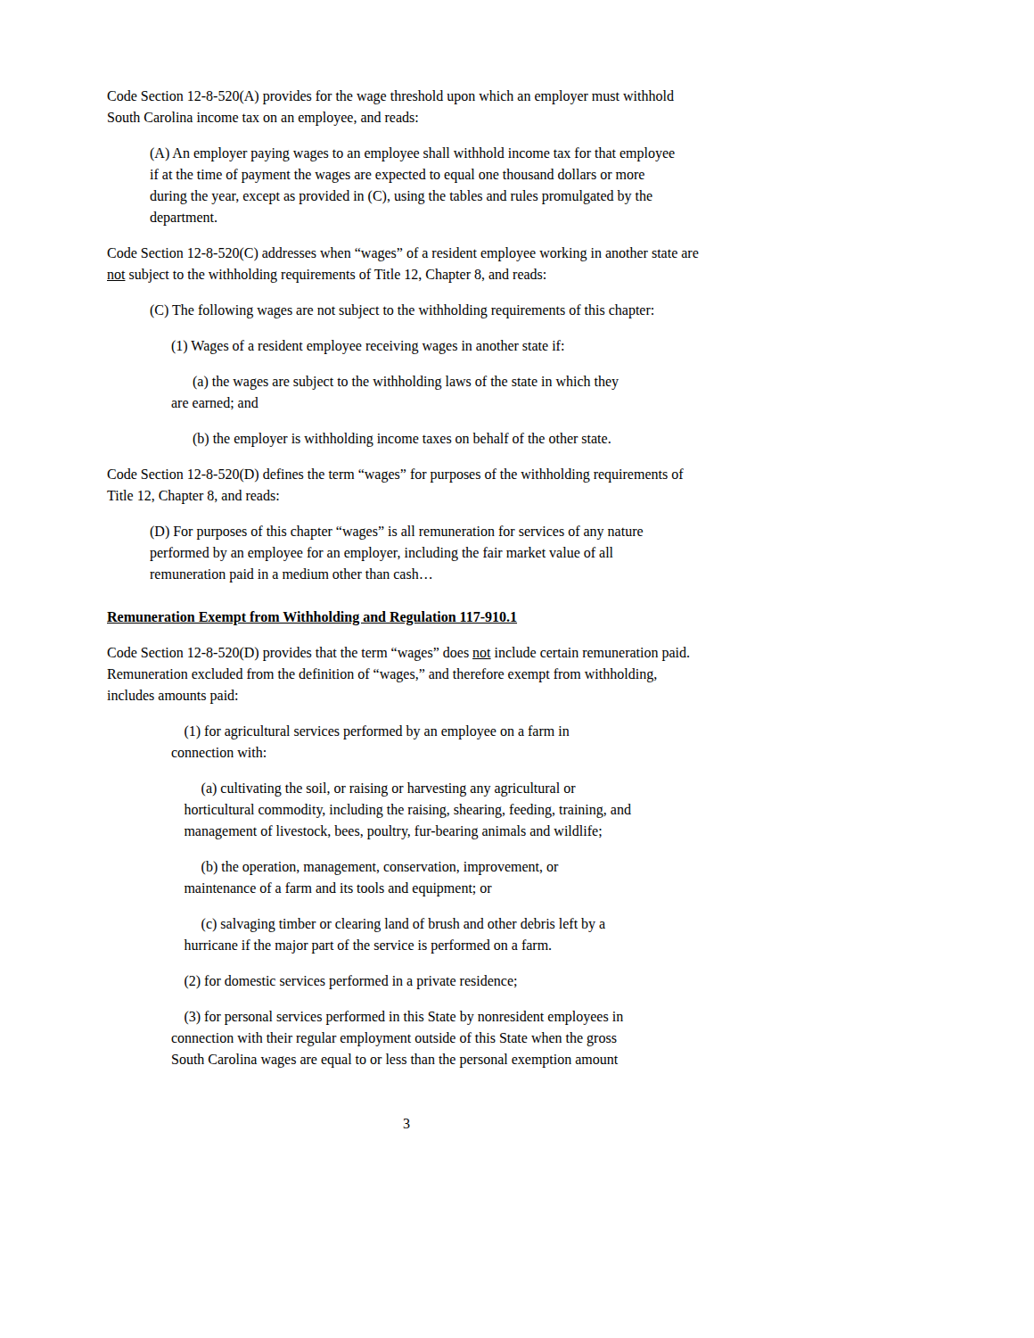Code Section 12-8-520(A) provides for the wage threshold upon which an employer must withhold South Carolina income tax on an employee, and reads:
(A) An employer paying wages to an employee shall withhold income tax for that employee if at the time of payment the wages are expected to equal one thousand dollars or more during the year, except as provided in (C), using the tables and rules promulgated by the department.
Code Section 12-8-520(C) addresses when “wages” of a resident employee working in another state are not subject to the withholding requirements of Title 12, Chapter 8, and reads:
(C) The following wages are not subject to the withholding requirements of this chapter:
(1) Wages of a resident employee receiving wages in another state if:
(a) the wages are subject to the withholding laws of the state in which they
are earned; and
(b) the employer is withholding income taxes on behalf of the other state.
Code Section 12-8-520(D) defines the term “wages” for purposes of the withholding requirements of Title 12, Chapter 8, and reads:
(D) For purposes of this chapter “wages” is all remuneration for services of any nature performed by an employee for an employer, including the fair market value of all remuneration paid in a medium other than cash…
Remuneration Exempt from Withholding and Regulation 117-910.1
Code Section 12-8-520(D) provides that the term “wages” does not include certain remuneration paid. Remuneration excluded from the definition of “wages,” and therefore exempt from withholding, includes amounts paid:
(1) for agricultural services performed by an employee on a farm in
connection with:
(a) cultivating the soil, or raising or harvesting any agricultural or
horticultural commodity, including the raising, shearing, feeding, training, and
management of livestock, bees, poultry, fur-bearing animals and wildlife;
(b) the operation, management, conservation, improvement, or
maintenance of a farm and its tools and equipment; or
(c) salvaging timber or clearing land of brush and other debris left by a
hurricane if the major part of the service is performed on a farm.
(2) for domestic services performed in a private residence;
(3) for personal services performed in this State by nonresident employees in
connection with their regular employment outside of this State when the gross
South Carolina wages are equal to or less than the personal exemption amount
3